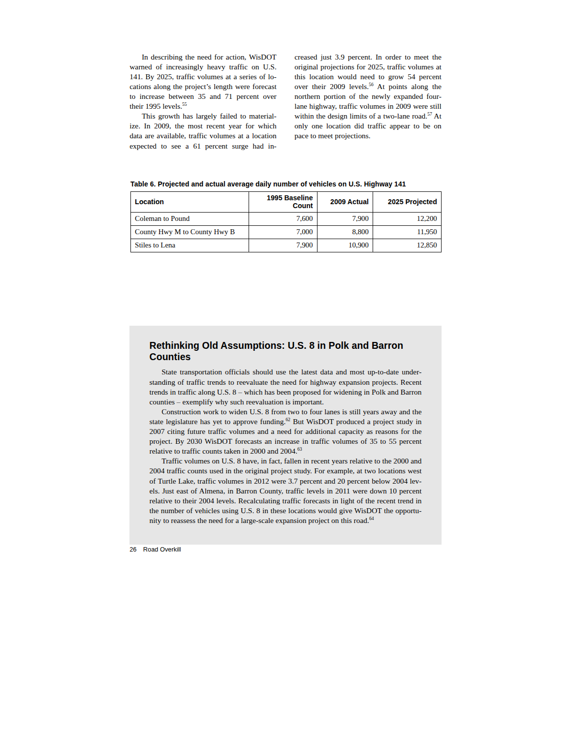In describing the need for action, WisDOT warned of increasingly heavy traffic on U.S. 141. By 2025, traffic volumes at a series of locations along the project’s length were forecast to increase between 35 and 71 percent over their 1995 levels.55
This growth has largely failed to materialize. In 2009, the most recent year for which data are available, traffic volumes at a location expected to see a 61 percent surge had increased just 3.9 percent. In order to meet the original projections for 2025, traffic volumes at this location would need to grow 54 percent over their 2009 levels.56 At points along the northern portion of the newly expanded four-lane highway, traffic volumes in 2009 were still within the design limits of a two-lane road.57 At only one location did traffic appear to be on pace to meet projections.
Table 6. Projected and actual average daily number of vehicles on U.S. Highway 141
| Location | 1995 Baseline Count | 2009 Actual | 2025 Projected |
| --- | --- | --- | --- |
| Coleman to Pound | 7,600 | 7,900 | 12,200 |
| County Hwy M to County Hwy B | 7,000 | 8,800 | 11,950 |
| Stiles to Lena | 7,900 | 10,900 | 12,850 |
Rethinking Old Assumptions: U.S. 8 in Polk and Barron Counties
State transportation officials should use the latest data and most up-to-date understanding of traffic trends to reevaluate the need for highway expansion projects. Recent trends in traffic along U.S. 8 – which has been proposed for widening in Polk and Barron counties – exemplify why such reevaluation is important.
Construction work to widen U.S. 8 from two to four lanes is still years away and the state legislature has yet to approve funding.62 But WisDOT produced a project study in 2007 citing future traffic volumes and a need for additional capacity as reasons for the project. By 2030 WisDOT forecasts an increase in traffic volumes of 35 to 55 percent relative to traffic counts taken in 2000 and 2004.63
Traffic volumes on U.S. 8 have, in fact, fallen in recent years relative to the 2000 and 2004 traffic counts used in the original project study. For example, at two locations west of Turtle Lake, traffic volumes in 2012 were 3.7 percent and 20 percent below 2004 levels. Just east of Almena, in Barron County, traffic levels in 2011 were down 10 percent relative to their 2004 levels. Recalculating traffic forecasts in light of the recent trend in the number of vehicles using U.S. 8 in these locations would give WisDOT the opportunity to reassess the need for a large-scale expansion project on this road.64
26 Road Overkill